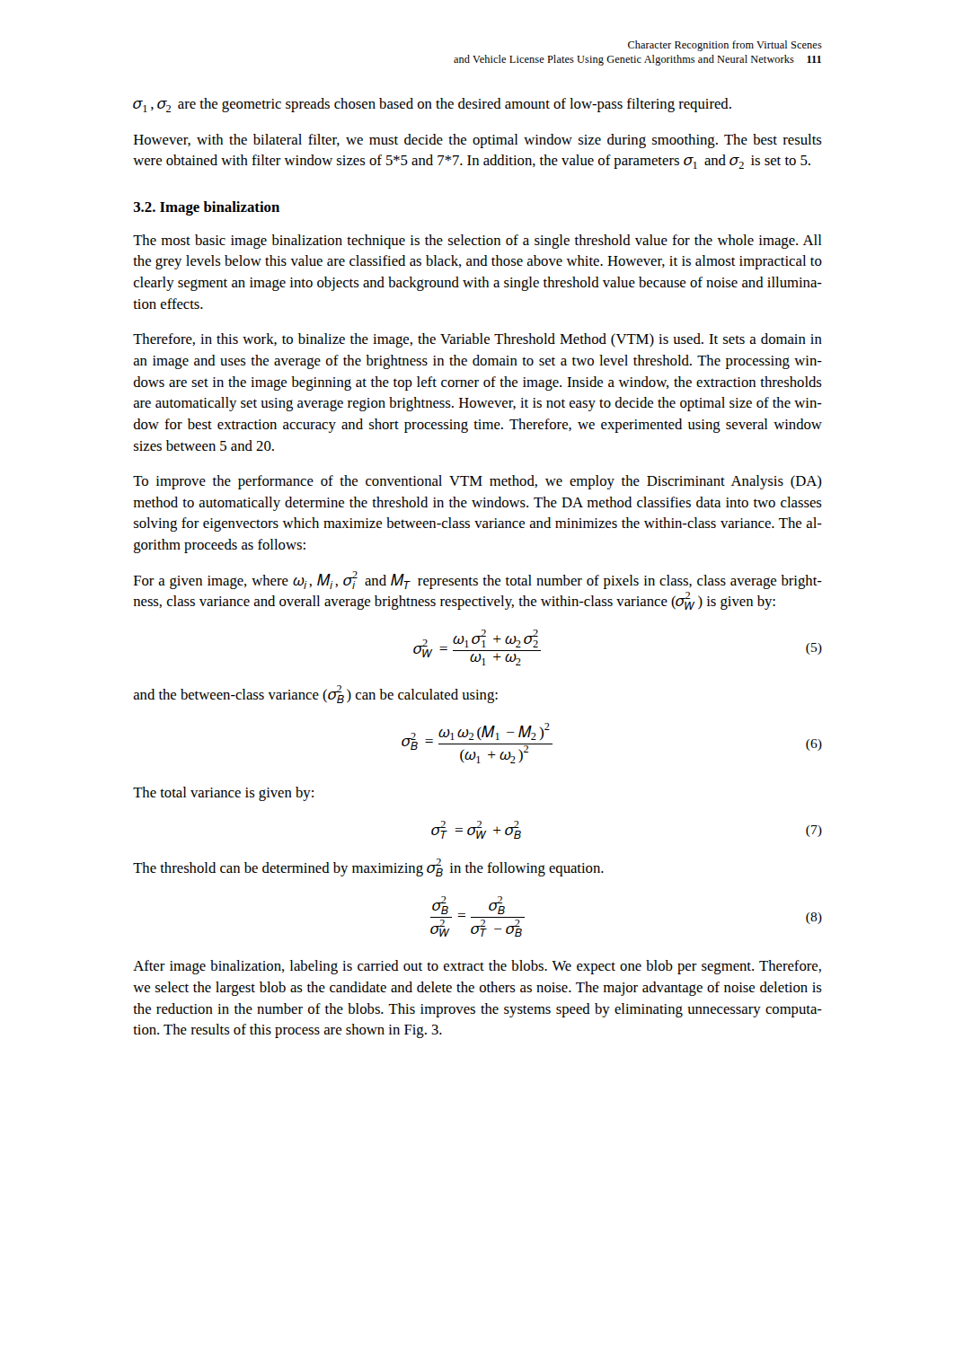Character Recognition from Virtual Scenes and Vehicle License Plates Using Genetic Algorithms and Neural Networks111
σ1,σ2 are the geometric spreads chosen based on the desired amount of low-pass filtering required.
However, with the bilateral filter, we must decide the optimal window size during smoothing. The best results were obtained with filter window sizes of 5*5 and 7*7. In addition, the value of parameters σ1 and σ2 is set to 5.
3.2. Image binalization
The most basic image binalization technique is the selection of a single threshold value for the whole image. All the grey levels below this value are classified as black, and those above white. However, it is almost impractical to clearly segment an image into objects and background with a single threshold value because of noise and illumination effects.
Therefore, in this work, to binalize the image, the Variable Threshold Method (VTM) is used. It sets a domain in an image and uses the average of the brightness in the domain to set a two level threshold. The processing windows are set in the image beginning at the top left corner of the image. Inside a window, the extraction thresholds are automatically set using average region brightness. However, it is not easy to decide the optimal size of the window for best extraction accuracy and short processing time. Therefore, we experimented using several window sizes between 5 and 20.
To improve the performance of the conventional VTM method, we employ the Discriminant Analysis (DA) method to automatically determine the threshold in the windows. The DA method classifies data into two classes solving for eigenvectors which maximize between-class variance and minimizes the within-class variance. The algorithm proceeds as follows:
For a given image, where ωi, Mi, σi2 and MT represents the total number of pixels in class, class average brightness, class variance and overall average brightness respectively, the within-class variance (σW2) is given by:
σW2 = ω1σ12 + ω2σ22 ω1+ω2 (5)
and the between-class variance (σB2) can be calculated using:
σB2 = ω1ω2 (M1−M2) 2 (ω1+ω2) 2 (6)
The total variance is given by:
σT2 = σW2 + σB2 (7)
The threshold can be determined by maximizing σB2 in the following equation.
σB2 σW2 = σB2 σT2 − σB2 (8)
After image binalization, labeling is carried out to extract the blobs. We expect one blob per segment. Therefore, we select the largest blob as the candidate and delete the others as noise. The major advantage of noise deletion is the reduction in the number of the blobs. This improves the systems speed by eliminating unnecessary computation. The results of this process are shown in Fig. 3.